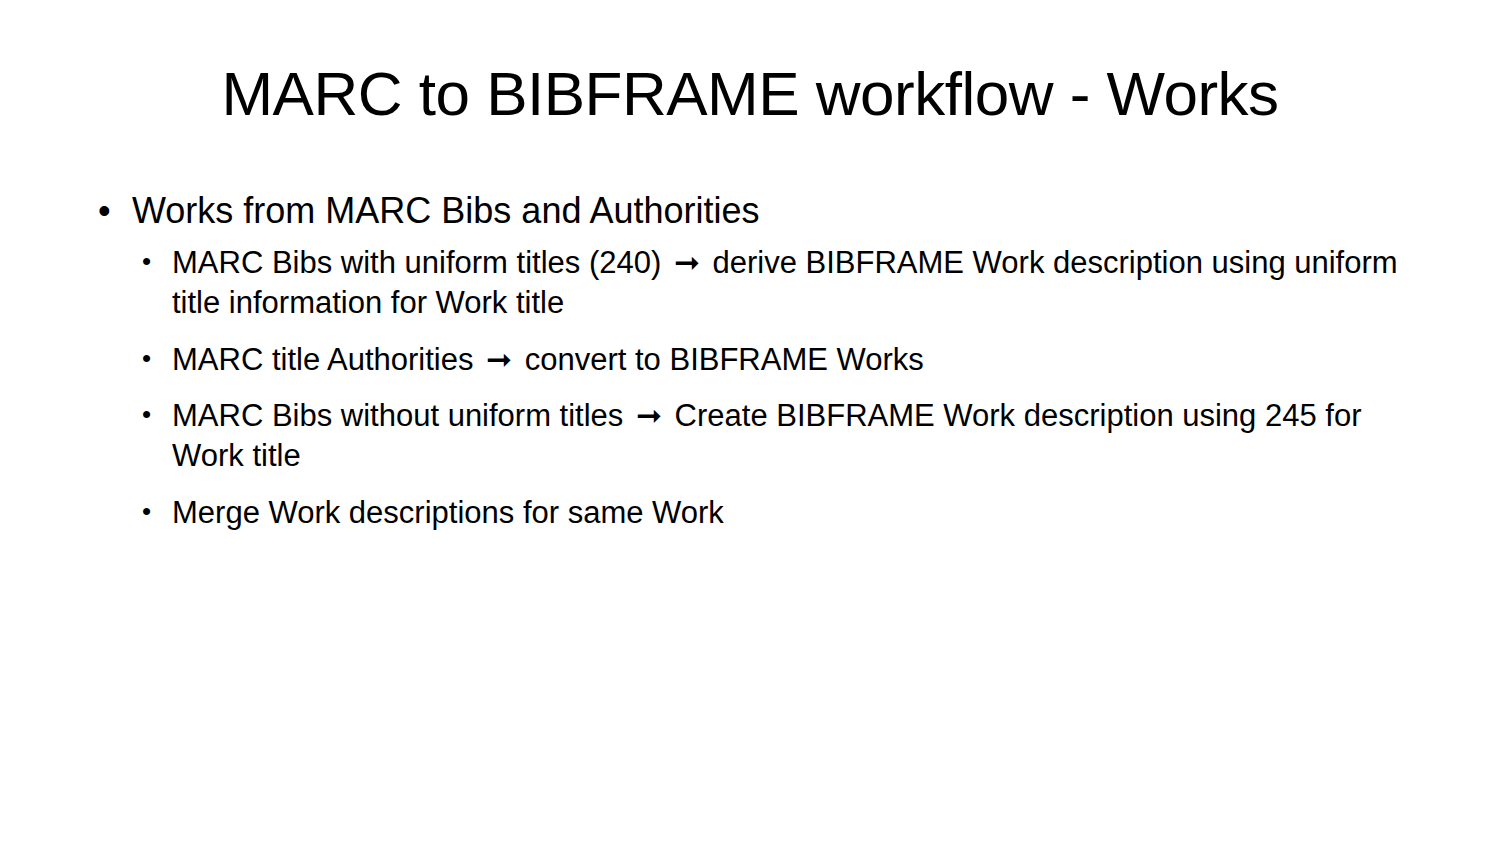MARC to BIBFRAME workflow - Works
Works from MARC Bibs and Authorities
MARC Bibs with uniform titles (240) ➞ derive BIBFRAME Work description using uniform title information for Work title
MARC title Authorities ➞ convert to BIBFRAME Works
MARC Bibs without uniform titles ➞ Create BIBFRAME Work description using 245 for Work title
Merge Work descriptions for same Work